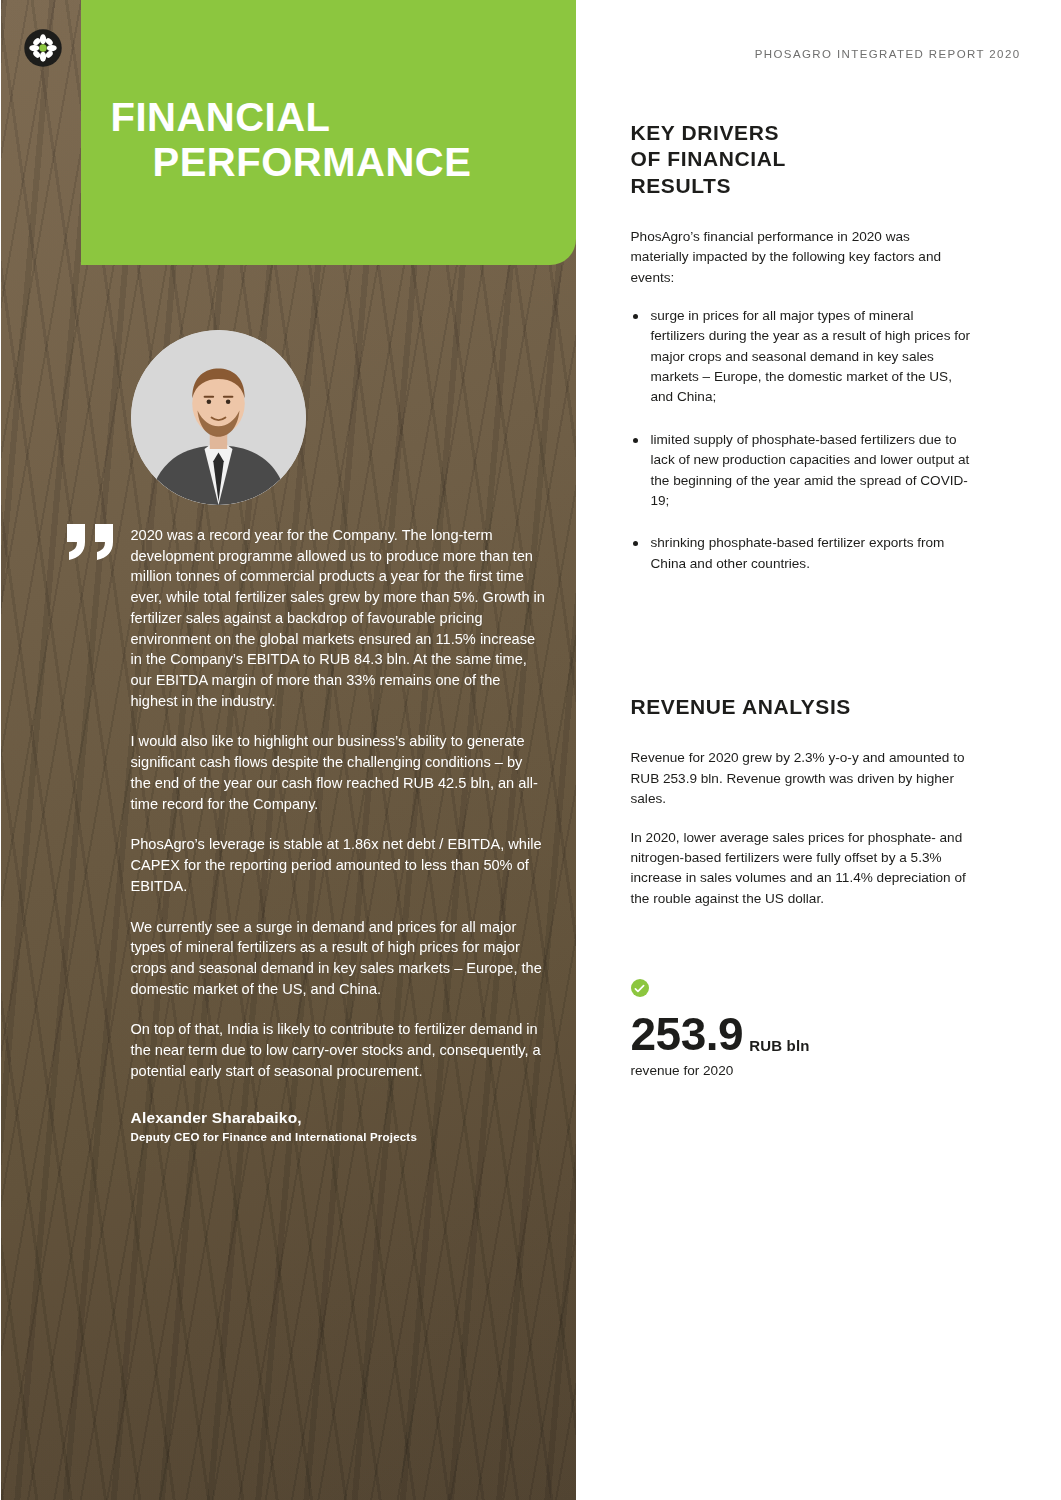PhosAgro Integrated Report 2020
FinancialPerformance
2020 was a record year for the Company. The long-term development programme allowed us to produce more than ten million tonnes of commercial products a year for the first time ever, while total fertilizer sales grew by more than 5%. Growth in fertilizer sales against a backdrop of favourable pricing environment on the global markets ensured an 11.5% increase in the Company’s EBITDA to RUB 84.3 bln. At the same time, our EBITDA margin of more than 33% remains one of the highest in the industry.
I would also like to highlight our business’s ability to generate significant cash flows despite the challenging conditions – by the end of the year our cash flow reached RUB 42.5 bln, an all-time record for the Company.
PhosAgro’s leverage is stable at 1.86x net debt / EBITDA, while CAPEX for the reporting period amounted to less than 50% of EBITDA.
We currently see a surge in demand and prices for all major types of mineral fertilizers as a result of high prices for major crops and seasonal demand in key sales markets – Europe, the domestic market of the US, and China.
On top of that, India is likely to contribute to fertilizer demand in the near term due to low carry-over stocks and, consequently, a potential early start of seasonal procurement.
Alexander Sharabaiko,
Deputy CEO for Finance and International Projects
Key drivers
of financial
results
PhosAgro’s financial performance in 2020 was materially impacted by the following key factors and events:
surge in prices for all major types of mineral fertilizers during the year as a result of high prices for major crops and seasonal demand in key sales markets – Europe, the domestic market of the US, and China;
limited supply of phosphate-based fertilizers due to lack of new production capacities and lower output at the beginning of the year amid the spread of COVID-19;
shrinking phosphate-based fertilizer exports from China and other countries.
Revenue analysis
Revenue for 2020 grew by 2.3% y-o-y and amounted to RUB 253.9 bln. Revenue growth was driven by higher sales.
In 2020, lower average sales prices for phosphate- and nitrogen-based fertilizers were fully offset by a 5.3% increase in sales volumes and an 11.4% depreciation of the rouble against the US dollar.
253.9RUB bln
revenue for 2020